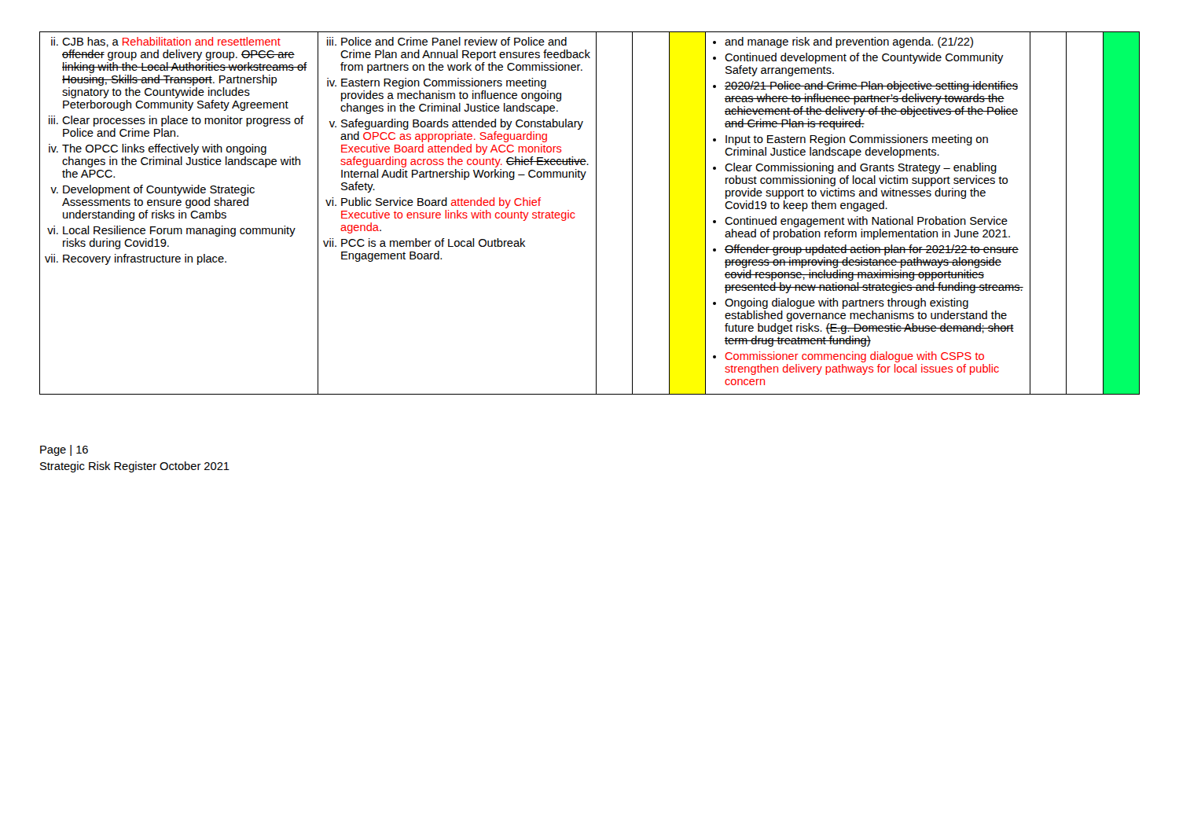| CJB has, a Rehabilitation and resettlement offender group and delivery group. OPCC are linking with the Local Authorities workstreams of Housing, Skills and Transport . Partnership signatory to the Countywide includes Peterborough Community Safety Agreement Clear processes in place to monitor progress of Police and Crime Plan. The OPCC links effectively with ongoing changes in the Criminal Justice landscape with the APCC. Development of Countywide Strategic Assessments to ensure good shared understanding of risks in Cambs Local Resilience Forum managing community risks during Covid19. Recovery infrastructure in place. | Police and Crime Panel review of Police and Crime Plan and Annual Report ensures feedback from partners on the work of the Commissioner. Eastern Region Commissioners meeting provides a mechanism to influence ongoing changes in the Criminal Justice landscape. Safeguarding Boards attended by Constabulary and OPCC as appropriate. Safeguarding Executive Board attended by ACC monitors safeguarding across the county. Chief Executive . Internal Audit Partnership Working – Community Safety. Public Service Board attended by Chief Executive to ensure links with county strategic agenda . PCC is a member of Local Outbreak Engagement Board. | | | | and manage risk and prevention agenda. (21/22) Continued development of the Countywide Community Safety arrangements. 2020/21 Police and Crime Plan objective setting identifies areas where to influence partner’s delivery towards the achievement of the delivery of the objectives of the Police and Crime Plan is required. Input to Eastern Region Commissioners meeting on Criminal Justice landscape developments. Clear Commissioning and Grants Strategy – enabling robust commissioning of local victim support services to provide support to victims and witnesses during the Covid19 to keep them engaged. Continued engagement with National Probation Service ahead of probation reform implementation in June 2021. Offender group updated action plan for 2021/22 to ensure progress on improving desistance pathways alongside covid response, including maximising opportunities presented by new national strategies and funding streams. Ongoing dialogue with partners through existing established governance mechanisms to understand the future budget risks. (E.g. Domestic Abuse demand; short term drug treatment funding) Commissioner commencing dialogue with CSPS to strengthen delivery pathways for local issues of public concern | | | |
Page | 16
Strategic Risk Register October 2021